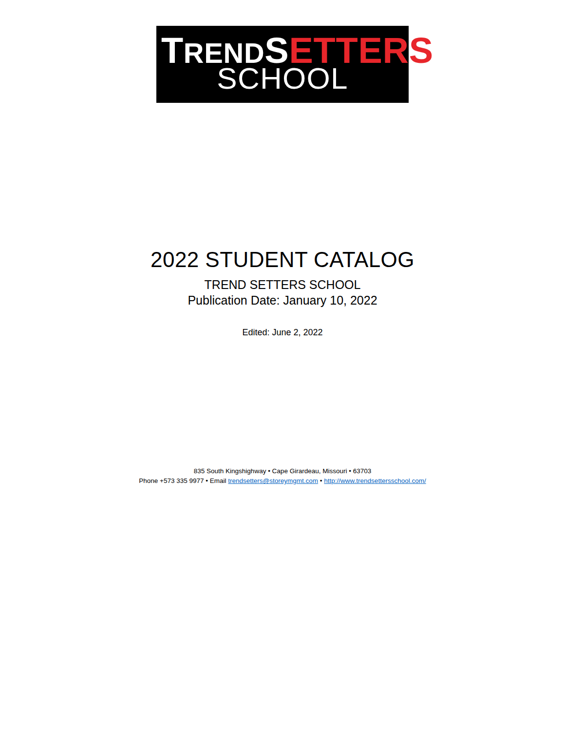TRENDSETTERS
SCHOOL
2022 STUDENT CATALOG
TREND SETTERS SCHOOL
Publication Date: January 10, 2022
Edited: June 2, 2022
835 South Kingshighway • Cape Girardeau, Missouri • 63703
Phone +573 335 9977 • Email trendsetters@storeymgmt.com • http://www.trendsettersschool.com/